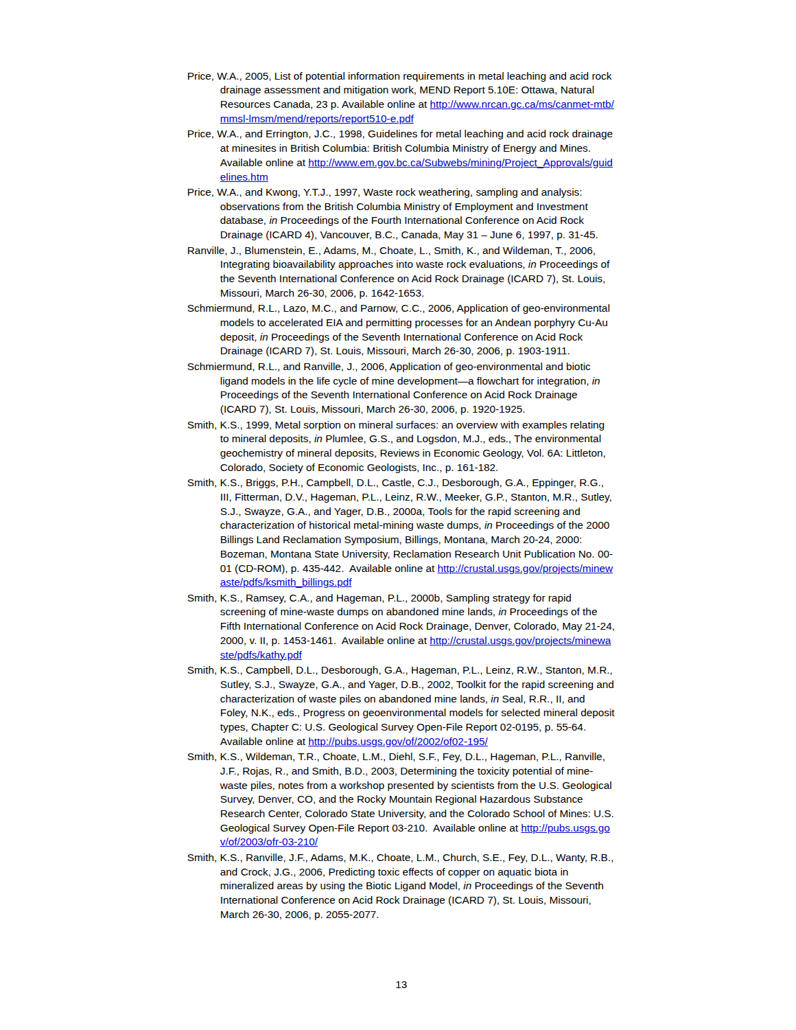Price, W.A., 2005, List of potential information requirements in metal leaching and acid rock drainage assessment and mitigation work, MEND Report 5.10E: Ottawa, Natural Resources Canada, 23 p. Available online at http://www.nrcan.gc.ca/ms/canmet-mtb/mmsl-lmsm/mend/reports/report510-e.pdf
Price, W.A., and Errington, J.C., 1998, Guidelines for metal leaching and acid rock drainage at minesites in British Columbia: British Columbia Ministry of Energy and Mines. Available online at http://www.em.gov.bc.ca/Subwebs/mining/Project_Approvals/guidelines.htm
Price, W.A., and Kwong, Y.T.J., 1997, Waste rock weathering, sampling and analysis: observations from the British Columbia Ministry of Employment and Investment database, in Proceedings of the Fourth International Conference on Acid Rock Drainage (ICARD 4), Vancouver, B.C., Canada, May 31 – June 6, 1997, p. 31-45.
Ranville, J., Blumenstein, E., Adams, M., Choate, L., Smith, K., and Wildeman, T., 2006, Integrating bioavailability approaches into waste rock evaluations, in Proceedings of the Seventh International Conference on Acid Rock Drainage (ICARD 7), St. Louis, Missouri, March 26-30, 2006, p. 1642-1653.
Schmiermund, R.L., Lazo, M.C., and Parnow, C.C., 2006, Application of geo-environmental models to accelerated EIA and permitting processes for an Andean porphyry Cu-Au deposit, in Proceedings of the Seventh International Conference on Acid Rock Drainage (ICARD 7), St. Louis, Missouri, March 26-30, 2006, p. 1903-1911.
Schmiermund, R.L., and Ranville, J., 2006, Application of geo-environmental and biotic ligand models in the life cycle of mine development—a flowchart for integration, in Proceedings of the Seventh International Conference on Acid Rock Drainage (ICARD 7), St. Louis, Missouri, March 26-30, 2006, p. 1920-1925.
Smith, K.S., 1999, Metal sorption on mineral surfaces: an overview with examples relating to mineral deposits, in Plumlee, G.S., and Logsdon, M.J., eds., The environmental geochemistry of mineral deposits, Reviews in Economic Geology, Vol. 6A: Littleton, Colorado, Society of Economic Geologists, Inc., p. 161-182.
Smith, K.S., Briggs, P.H., Campbell, D.L., Castle, C.J., Desborough, G.A., Eppinger, R.G., III, Fitterman, D.V., Hageman, P.L., Leinz, R.W., Meeker, G.P., Stanton, M.R., Sutley, S.J., Swayze, G.A., and Yager, D.B., 2000a, Tools for the rapid screening and characterization of historical metal-mining waste dumps, in Proceedings of the 2000 Billings Land Reclamation Symposium, Billings, Montana, March 20-24, 2000: Bozeman, Montana State University, Reclamation Research Unit Publication No. 00-01 (CD-ROM), p. 435-442. Available online at http://crustal.usgs.gov/projects/minewaste/pdfs/ksmith_billings.pdf
Smith, K.S., Ramsey, C.A., and Hageman, P.L., 2000b, Sampling strategy for rapid screening of mine-waste dumps on abandoned mine lands, in Proceedings of the Fifth International Conference on Acid Rock Drainage, Denver, Colorado, May 21-24, 2000, v. II, p. 1453-1461. Available online at http://crustal.usgs.gov/projects/minewaste/pdfs/kathy.pdf
Smith, K.S., Campbell, D.L., Desborough, G.A., Hageman, P.L., Leinz, R.W., Stanton, M.R., Sutley, S.J., Swayze, G.A., and Yager, D.B., 2002, Toolkit for the rapid screening and characterization of waste piles on abandoned mine lands, in Seal, R.R., II, and Foley, N.K., eds., Progress on geoenvironmental models for selected mineral deposit types, Chapter C: U.S. Geological Survey Open-File Report 02-0195, p. 55-64. Available online at http://pubs.usgs.gov/of/2002/of02-195/
Smith, K.S., Wildeman, T.R., Choate, L.M., Diehl, S.F., Fey, D.L., Hageman, P.L., Ranville, J.F., Rojas, R., and Smith, B.D., 2003, Determining the toxicity potential of mine-waste piles, notes from a workshop presented by scientists from the U.S. Geological Survey, Denver, CO, and the Rocky Mountain Regional Hazardous Substance Research Center, Colorado State University, and the Colorado School of Mines: U.S. Geological Survey Open-File Report 03-210. Available online at http://pubs.usgs.gov/of/2003/ofr-03-210/
Smith, K.S., Ranville, J.F., Adams, M.K., Choate, L.M., Church, S.E., Fey, D.L., Wanty, R.B., and Crock, J.G., 2006, Predicting toxic effects of copper on aquatic biota in mineralized areas by using the Biotic Ligand Model, in Proceedings of the Seventh International Conference on Acid Rock Drainage (ICARD 7), St. Louis, Missouri, March 26-30, 2006, p. 2055-2077.
13